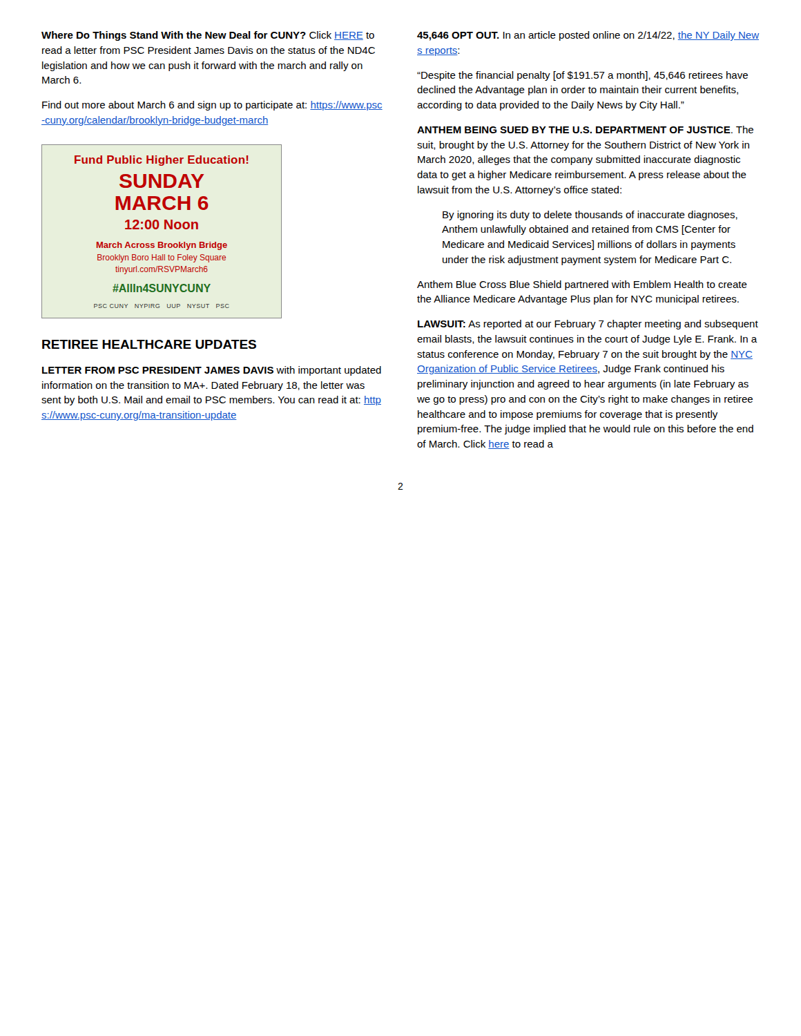Where Do Things Stand With the New Deal for CUNY? Click HERE to read a letter from PSC President James Davis on the status of the ND4C legislation and how we can push it forward with the march and rally on March 6.
Find out more about March 6 and sign up to participate at: https://www.psc-cuny.org/calendar/brooklyn-bridge-budget-march
Fund Public Higher Education!
SUNDAY
MARCH 6
12:00 Noon
March Across Brooklyn Bridge
Brooklyn Boro Hall to Foley Square
tinyurl.com/RSVPMarch6
#AllIn4SUNYCUNY
PSC CUNY NYPIRG UUP NYSUT PSC
RETIREE HEALTHCARE UPDATES
LETTER FROM PSC PRESIDENT JAMES DAVIS with important updated information on the transition to MA+. Dated February 18, the letter was sent by both U.S. Mail and email to PSC members. You can read it at: https://www.psc-cuny.org/ma-transition-update
45,646 OPT OUT. In an article posted online on 2/14/22, the NY Daily News reports:
“Despite the financial penalty [of $191.57 a month], 45,646 retirees have declined the Advantage plan in order to maintain their current benefits, according to data provided to the Daily News by City Hall.”
ANTHEM BEING SUED BY THE U.S. DEPARTMENT OF JUSTICE. The suit, brought by the U.S. Attorney for the Southern District of New York in March 2020, alleges that the company submitted inaccurate diagnostic data to get a higher Medicare reimbursement. A press release about the lawsuit from the U.S. Attorney’s office stated:
By ignoring its duty to delete thousands of inaccurate diagnoses, Anthem unlawfully obtained and retained from CMS [Center for Medicare and Medicaid Services] millions of dollars in payments under the risk adjustment payment system for Medicare Part C.
Anthem Blue Cross Blue Shield partnered with Emblem Health to create the Alliance Medicare Advantage Plus plan for NYC municipal retirees.
LAWSUIT: As reported at our February 7 chapter meeting and subsequent email blasts, the lawsuit continues in the court of Judge Lyle E. Frank. In a status conference on Monday, February 7 on the suit brought by the NYC Organization of Public Service Retirees, Judge Frank continued his preliminary injunction and agreed to hear arguments (in late February as we go to press) pro and con on the City’s right to make changes in retiree healthcare and to impose premiums for coverage that is presently premium-free. The judge implied that he would rule on this before the end of March. Click here to read a
2